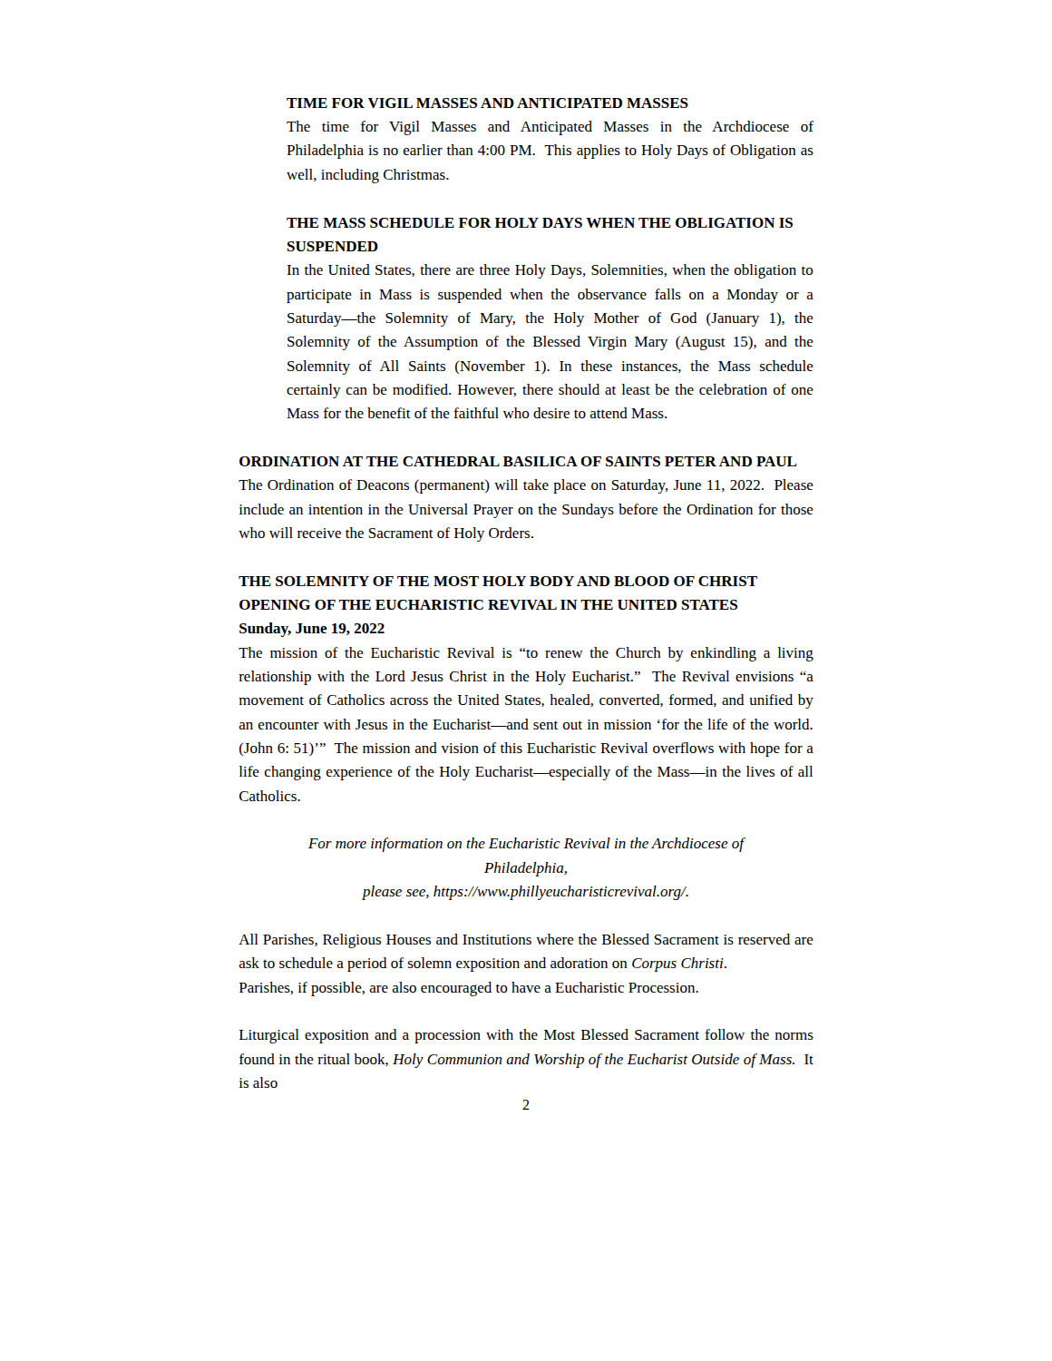Time for Vigil Masses and Anticipated Masses
The time for Vigil Masses and Anticipated Masses in the Archdiocese of Philadelphia is no earlier than 4:00 PM. This applies to Holy Days of Obligation as well, including Christmas.
The Mass Schedule for Holy Days When the Obligation is Suspended
In the United States, there are three Holy Days, Solemnities, when the obligation to participate in Mass is suspended when the observance falls on a Monday or a Saturday—the Solemnity of Mary, the Holy Mother of God (January 1), the Solemnity of the Assumption of the Blessed Virgin Mary (August 15), and the Solemnity of All Saints (November 1). In these instances, the Mass schedule certainly can be modified. However, there should at least be the celebration of one Mass for the benefit of the faithful who desire to attend Mass.
Ordination at the Cathedral Basilica of Saints Peter and Paul
The Ordination of Deacons (permanent) will take place on Saturday, June 11, 2022. Please include an intention in the Universal Prayer on the Sundays before the Ordination for those who will receive the Sacrament of Holy Orders.
The Solemnity of the Most Holy Body and Blood of Christ
Opening of the Eucharistic Revival in the United States
Sunday, June 19, 2022
The mission of the Eucharistic Revival is “to renew the Church by enkindling a living relationship with the Lord Jesus Christ in the Holy Eucharist.” The Revival envisions “a movement of Catholics across the United States, healed, converted, formed, and unified by an encounter with Jesus in the Eucharist—and sent out in mission ‘for the life of the world. (John 6: 51)’” The mission and vision of this Eucharistic Revival overflows with hope for a life changing experience of the Holy Eucharist—especially of the Mass—in the lives of all Catholics.
For more information on the Eucharistic Revival in the Archdiocese of Philadelphia,
please see, https://www.phillyeucharisticrevival.org/.
All Parishes, Religious Houses and Institutions where the Blessed Sacrament is reserved are ask to schedule a period of solemn exposition and adoration on Corpus Christi.
Parishes, if possible, are also encouraged to have a Eucharistic Procession.
Liturgical exposition and a procession with the Most Blessed Sacrament follow the norms found in the ritual book, Holy Communion and Worship of the Eucharist Outside of Mass. It is also
2